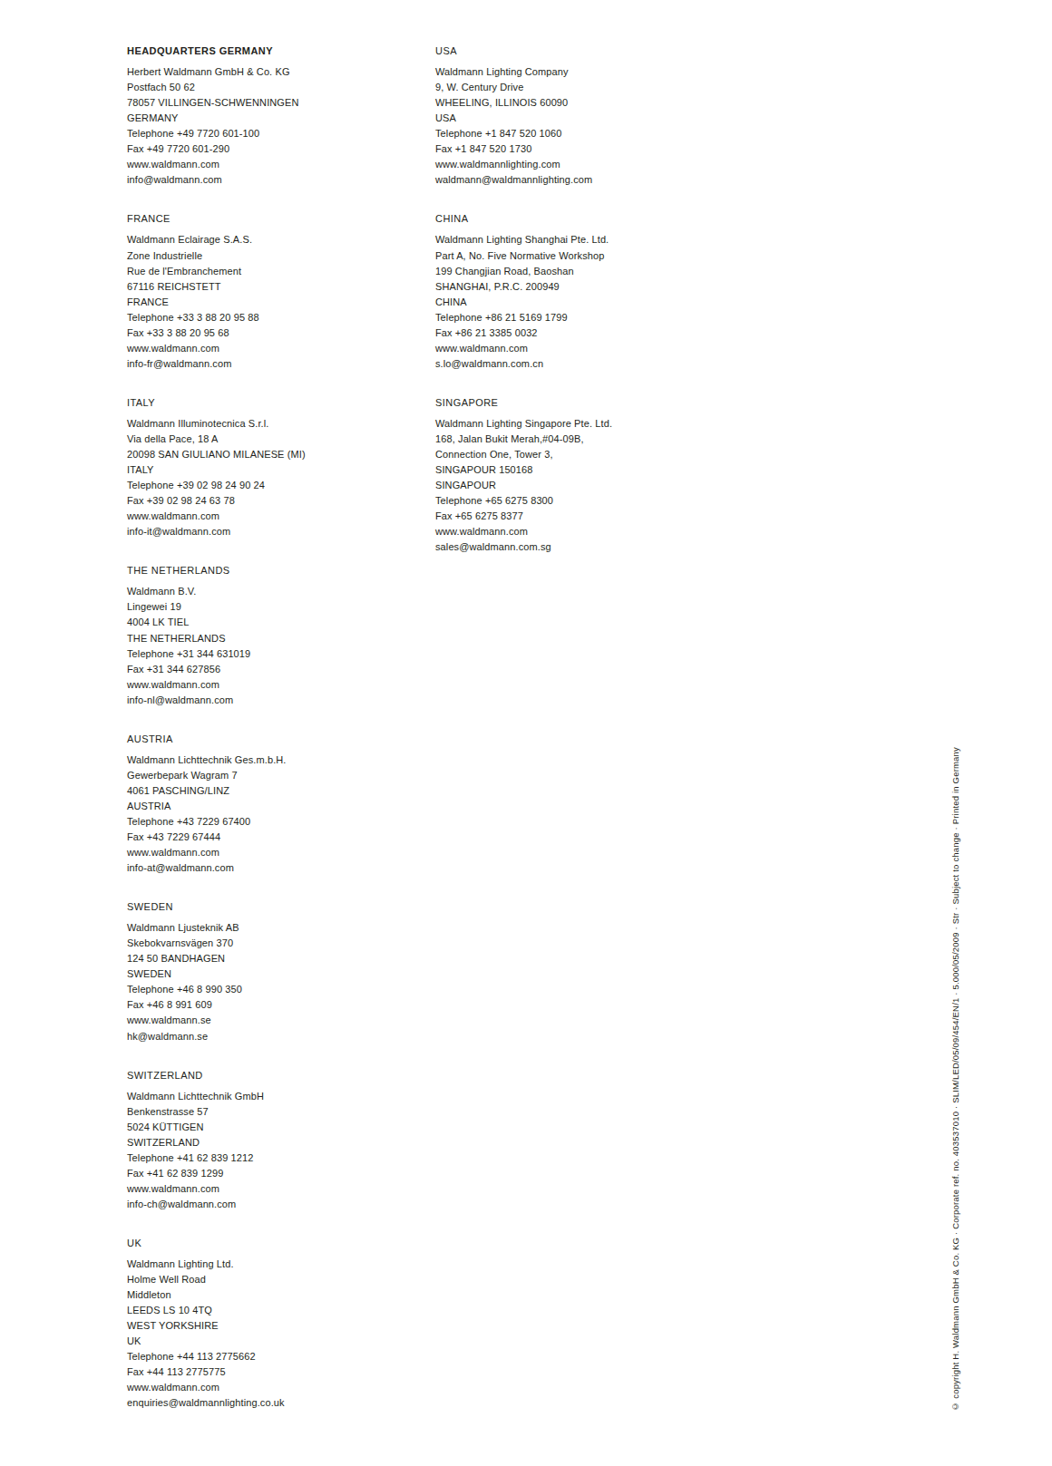Headquarters Germany
Herbert Waldmann GmbH & Co. KG
Postfach 50 62
78057 VILLINGEN-SCHWENNINGEN
GERMANY
Telephone +49 7720 601-100
Fax +49 7720 601-290
www.waldmann.com
info@waldmann.com
France
Waldmann Eclairage S.A.S.
Zone Industrielle
Rue de l'Embranchement
67116 REICHSTETT
FRANCE
Telephone +33 3 88 20 95 88
Fax +33 3 88 20 95 68
www.waldmann.com
info-fr@waldmann.com
Italy
Waldmann Illuminotecnica S.r.l.
Via della Pace, 18 A
20098 SAN GIULIANO MILANESE (MI)
ITALY
Telephone +39 02 98 24 90 24
Fax +39 02 98 24 63 78
www.waldmann.com
info-it@waldmann.com
The Netherlands
Waldmann B.V.
Lingewei 19
4004 LK TIEL
THE NETHERLANDS
Telephone +31 344 631019
Fax +31 344 627856
www.waldmann.com
info-nl@waldmann.com
Austria
Waldmann Lichttechnik Ges.m.b.H.
Gewerbepark Wagram 7
4061 PASCHING/LINZ
AUSTRIA
Telephone +43 7229 67400
Fax +43 7229 67444
www.waldmann.com
info-at@waldmann.com
Sweden
Waldmann Ljusteknik AB
Skebokvarnsvägen 370
124 50 BANDHAGEN
SWEDEN
Telephone +46 8 990 350
Fax +46 8 991 609
www.waldmann.se
hk@waldmann.se
Switzerland
Waldmann Lichttechnik GmbH
Benkenstrasse 57
5024 KÜTTIGEN
SWITZERLAND
Telephone +41 62 839 1212
Fax +41 62 839 1299
www.waldmann.com
info-ch@waldmann.com
UK
Waldmann Lighting Ltd.
Holme Well Road
Middleton
LEEDS LS 10 4TQ
WEST YORKSHIRE
UK
Telephone +44 113 2775662
Fax +44 113 2775775
www.waldmann.com
enquiries@waldmannlighting.co.uk
USA
Waldmann Lighting Company
9, W. Century Drive
WHEELING, ILLINOIS 60090
USA
Telephone +1 847 520 1060
Fax +1 847 520 1730
www.waldmannlighting.com
waldmann@waldmannlighting.com
China
Waldmann Lighting Shanghai Pte. Ltd.
Part A, No. Five Normative Workshop
199 Changjian Road, Baoshan
SHANGHAI, P.R.C. 200949
CHINA
Telephone +86 21 5169 1799
Fax +86 21 3385 0032
www.waldmann.com
s.lo@waldmann.com.cn
Singapore
Waldmann Lighting Singapore Pte. Ltd.
168, Jalan Bukit Merah,#04-09B,
Connection One, Tower 3,
SINGAPOUR 150168
SINGAPOUR
Telephone +65 6275 8300
Fax +65 6275 8377
www.waldmann.com
sales@waldmann.com.sg
© copyright H. Waldmann GmbH & Co. KG · Corporate ref. no. 403537010 · SLIM/LED/05/09/454/EN/1 · 5.000/05/2009 · Str · Subject to change · Printed in Germany